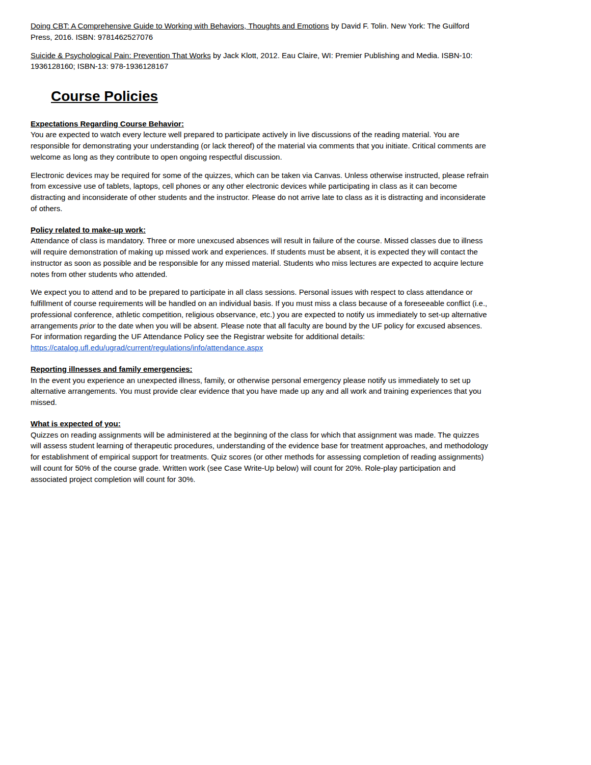Doing CBT: A Comprehensive Guide to Working with Behaviors, Thoughts and Emotions by David F. Tolin. New York: The Guilford Press, 2016. ISBN: 9781462527076
Suicide & Psychological Pain: Prevention That Works by Jack Klott, 2012. Eau Claire, WI: Premier Publishing and Media. ISBN-10: 1936128160; ISBN-13: 978-1936128167
Course Policies
Expectations Regarding Course Behavior:
You are expected to watch every lecture well prepared to participate actively in live discussions of the reading material. You are responsible for demonstrating your understanding (or lack thereof) of the material via comments that you initiate. Critical comments are welcome as long as they contribute to open ongoing respectful discussion.
Electronic devices may be required for some of the quizzes, which can be taken via Canvas. Unless otherwise instructed, please refrain from excessive use of tablets, laptops, cell phones or any other electronic devices while participating in class as it can become distracting and inconsiderate of other students and the instructor. Please do not arrive late to class as it is distracting and inconsiderate of others.
Policy related to make-up work:
Attendance of class is mandatory. Three or more unexcused absences will result in failure of the course. Missed classes due to illness will require demonstration of making up missed work and experiences. If students must be absent, it is expected they will contact the instructor as soon as possible and be responsible for any missed material. Students who miss lectures are expected to acquire lecture notes from other students who attended.
We expect you to attend and to be prepared to participate in all class sessions. Personal issues with respect to class attendance or fulfillment of course requirements will be handled on an individual basis. If you must miss a class because of a foreseeable conflict (i.e., professional conference, athletic competition, religious observance, etc.) you are expected to notify us immediately to set-up alternative arrangements prior to the date when you will be absent. Please note that all faculty are bound by the UF policy for excused absences. For information regarding the UF Attendance Policy see the Registrar website for additional details:
https://catalog.ufl.edu/ugrad/current/regulations/info/attendance.aspx
Reporting illnesses and family emergencies:
In the event you experience an unexpected illness, family, or otherwise personal emergency please notify us immediately to set up alternative arrangements. You must provide clear evidence that you have made up any and all work and training experiences that you missed.
What is expected of you:
Quizzes on reading assignments will be administered at the beginning of the class for which that assignment was made. The quizzes will assess student learning of therapeutic procedures, understanding of the evidence base for treatment approaches, and methodology for establishment of empirical support for treatments. Quiz scores (or other methods for assessing completion of reading assignments) will count for 50% of the course grade. Written work (see Case Write-Up below) will count for 20%. Role-play participation and associated project completion will count for 30%.